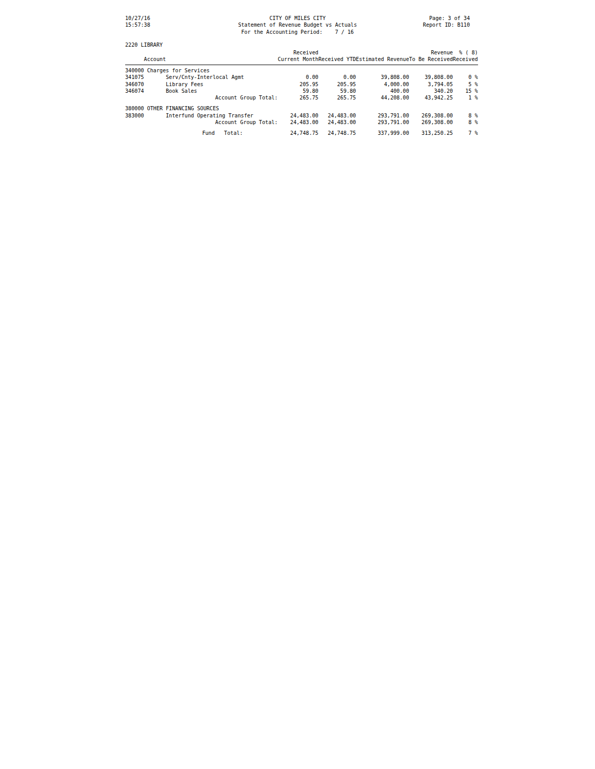| 10/27/16 | CITY OF MILES CITY | Page: 3 of 34 |
| 15:57:38 | Statement of Revenue Budget vs Actuals | Report ID: B110 |
| | For the Accounting Period: 7 / 16 | |
2220 LIBRARY
| | | Received | | | Revenue | % ( 8) |
| Account | | Current Month | Received YTD | Estimated Revenue | To Be Received | Received |
| 340000 Charges for Services | | | | | |
| 341075 | Serv/Cnty-Interlocal Agmt | 0.00 | 0.00 | 39,808.00 | 39,808.00 | 0 % |
| 346070 | Library Fees | 205.95 | 205.95 | 4,000.00 | 3,794.05 | 5 % |
| 346074 | Book Sales | 59.80 | 59.80 | 400.00 | 340.20 | 15 % |
| | Account Group Total: | 265.75 | 265.75 | 44,208.00 | 43,942.25 | 1 % |
| 380000 OTHER FINANCING SOURCES | | | | | |
| 383000 | Interfund Operating Transfer | 24,483.00 | 24,483.00 | 293,791.00 | 269,308.00 | 8 % |
| | Account Group Total: | 24,483.00 | 24,483.00 | 293,791.00 | 269,308.00 | 8 % |
| | Fund Total: | 24,748.75 | 24,748.75 | 337,999.00 | 313,250.25 | 7 % |